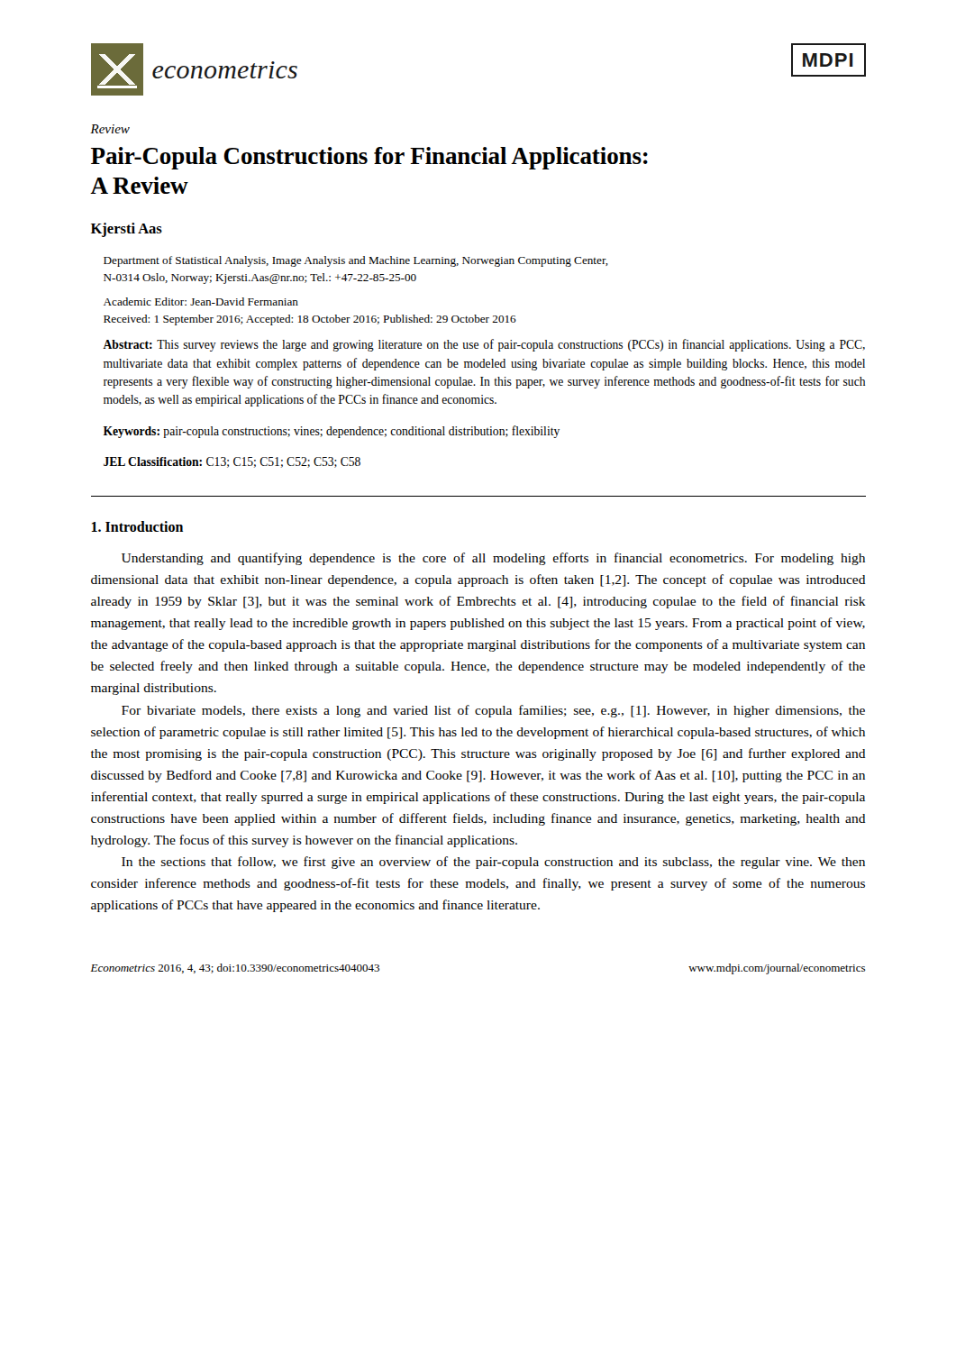econometrics
MDPI
Review
Pair-Copula Constructions for Financial Applications:
A Review
Kjersti Aas
Department of Statistical Analysis, Image Analysis and Machine Learning, Norwegian Computing Center,
N-0314 Oslo, Norway; Kjersti.Aas@nr.no; Tel.: +47-22-85-25-00
Academic Editor: Jean-David Fermanian
Received: 1 September 2016; Accepted: 18 October 2016; Published: 29 October 2016
Abstract: This survey reviews the large and growing literature on the use of pair-copula constructions (PCCs) in financial applications. Using a PCC, multivariate data that exhibit complex patterns of dependence can be modeled using bivariate copulae as simple building blocks. Hence, this model represents a very flexible way of constructing higher-dimensional copulae. In this paper, we survey inference methods and goodness-of-fit tests for such models, as well as empirical applications of the PCCs in finance and economics.
Keywords: pair-copula constructions; vines; dependence; conditional distribution; flexibility
JEL Classification: C13; C15; C51; C52; C53; C58
1. Introduction
Understanding and quantifying dependence is the core of all modeling efforts in financial econometrics. For modeling high dimensional data that exhibit non-linear dependence, a copula approach is often taken [1,2]. The concept of copulae was introduced already in 1959 by Sklar [3], but it was the seminal work of Embrechts et al. [4], introducing copulae to the field of financial risk management, that really lead to the incredible growth in papers published on this subject the last 15 years. From a practical point of view, the advantage of the copula-based approach is that the appropriate marginal distributions for the components of a multivariate system can be selected freely and then linked through a suitable copula. Hence, the dependence structure may be modeled independently of the marginal distributions.
For bivariate models, there exists a long and varied list of copula families; see, e.g., [1]. However, in higher dimensions, the selection of parametric copulae is still rather limited [5]. This has led to the development of hierarchical copula-based structures, of which the most promising is the pair-copula construction (PCC). This structure was originally proposed by Joe [6] and further explored and discussed by Bedford and Cooke [7,8] and Kurowicka and Cooke [9]. However, it was the work of Aas et al. [10], putting the PCC in an inferential context, that really spurred a surge in empirical applications of these constructions. During the last eight years, the pair-copula constructions have been applied within a number of different fields, including finance and insurance, genetics, marketing, health and hydrology. The focus of this survey is however on the financial applications.
In the sections that follow, we first give an overview of the pair-copula construction and its subclass, the regular vine. We then consider inference methods and goodness-of-fit tests for these models, and finally, we present a survey of some of the numerous applications of PCCs that have appeared in the economics and finance literature.
Econometrics 2016, 4, 43; doi:10.3390/econometrics4040043
www.mdpi.com/journal/econometrics